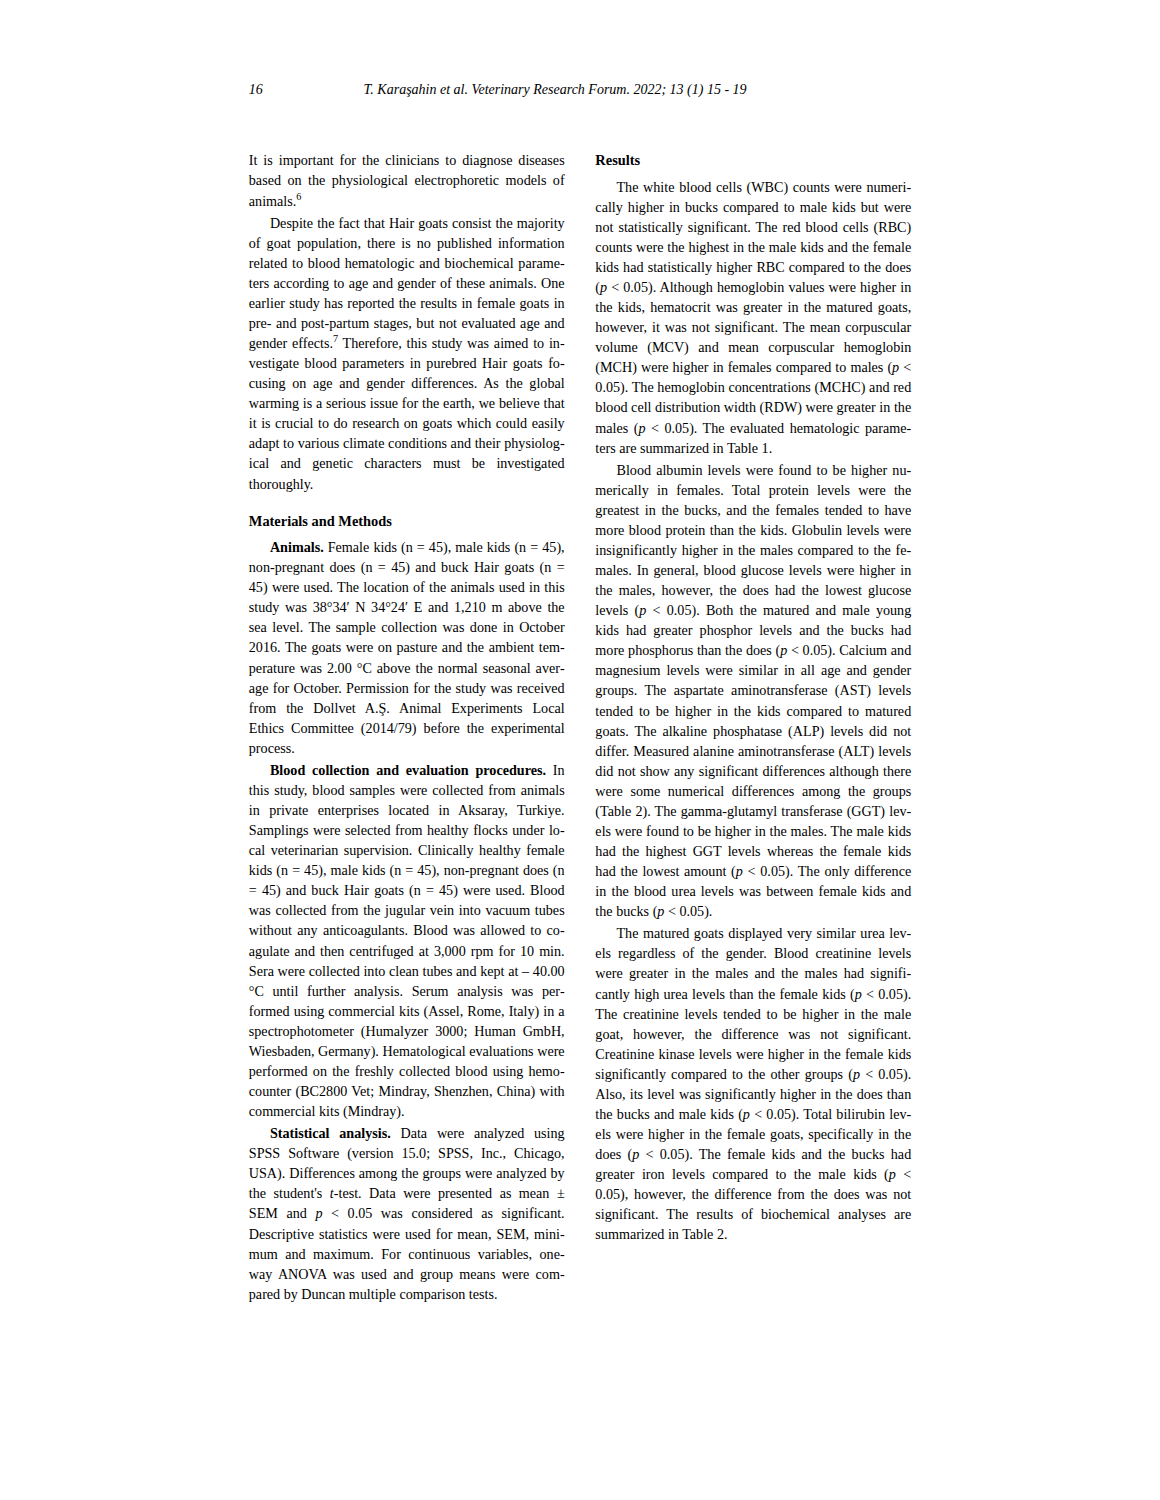16 T. Karaşahin et al. Veterinary Research Forum. 2022; 13 (1) 15 - 19
It is important for the clinicians to diagnose diseases based on the physiological electrophoretic models of animals.6
Despite the fact that Hair goats consist the majority of goat population, there is no published information related to blood hematologic and biochemical parameters according to age and gender of these animals. One earlier study has reported the results in female goats in pre- and post-partum stages, but not evaluated age and gender effects.7 Therefore, this study was aimed to investigate blood parameters in purebred Hair goats focusing on age and gender differences. As the global warming is a serious issue for the earth, we believe that it is crucial to do research on goats which could easily adapt to various climate conditions and their physiological and genetic characters must be investigated thoroughly.
Materials and Methods
Animals. Female kids (n = 45), male kids (n = 45), non-pregnant does (n = 45) and buck Hair goats (n = 45) were used. The location of the animals used in this study was 38°34′ N 34°24′ E and 1,210 m above the sea level. The sample collection was done in October 2016. The goats were on pasture and the ambient temperature was 2.00 °C above the normal seasonal average for October. Permission for the study was received from the Dollvet A.Ş. Animal Experiments Local Ethics Committee (2014/79) before the experimental process.
Blood collection and evaluation procedures. In this study, blood samples were collected from animals in private enterprises located in Aksaray, Turkiye. Samplings were selected from healthy flocks under local veterinarian supervision. Clinically healthy female kids (n = 45), male kids (n = 45), non-pregnant does (n = 45) and buck Hair goats (n = 45) were used. Blood was collected from the jugular vein into vacuum tubes without any anticoagulants. Blood was allowed to coagulate and then centrifuged at 3,000 rpm for 10 min. Sera were collected into clean tubes and kept at – 40.00 °C until further analysis. Serum analysis was performed using commercial kits (Assel, Rome, Italy) in a spectrophotometer (Humalyzer 3000; Human GmbH, Wiesbaden, Germany). Hematological evaluations were performed on the freshly collected blood using hemocounter (BC2800 Vet; Mindray, Shenzhen, China) with commercial kits (Mindray).
Statistical analysis. Data were analyzed using SPSS Software (version 15.0; SPSS, Inc., Chicago, USA). Differences among the groups were analyzed by the student's t-test. Data were presented as mean ± SEM and p < 0.05 was considered as significant. Descriptive statistics were used for mean, SEM, minimum and maximum. For continuous variables, one-way ANOVA was used and group means were compared by Duncan multiple comparison tests.
Results
The white blood cells (WBC) counts were numerically higher in bucks compared to male kids but were not statistically significant. The red blood cells (RBC) counts were the highest in the male kids and the female kids had statistically higher RBC compared to the does (p < 0.05). Although hemoglobin values were higher in the kids, hematocrit was greater in the matured goats, however, it was not significant. The mean corpuscular volume (MCV) and mean corpuscular hemoglobin (MCH) were higher in females compared to males (p < 0.05). The hemoglobin concentrations (MCHC) and red blood cell distribution width (RDW) were greater in the males (p < 0.05). The evaluated hematologic parameters are summarized in Table 1.
Blood albumin levels were found to be higher numerically in females. Total protein levels were the greatest in the bucks, and the females tended to have more blood protein than the kids. Globulin levels were insignificantly higher in the males compared to the females. In general, blood glucose levels were higher in the males, however, the does had the lowest glucose levels (p < 0.05). Both the matured and male young kids had greater phosphor levels and the bucks had more phosphorus than the does (p < 0.05). Calcium and magnesium levels were similar in all age and gender groups. The aspartate aminotransferase (AST) levels tended to be higher in the kids compared to matured goats. The alkaline phosphatase (ALP) levels did not differ. Measured alanine aminotransferase (ALT) levels did not show any significant differences although there were some numerical differences among the groups (Table 2). The gamma-glutamyl transferase (GGT) levels were found to be higher in the males. The male kids had the highest GGT levels whereas the female kids had the lowest amount (p < 0.05). The only difference in the blood urea levels was between female kids and the bucks (p < 0.05).
The matured goats displayed very similar urea levels regardless of the gender. Blood creatinine levels were greater in the males and the males had significantly high urea levels than the female kids (p < 0.05). The creatinine levels tended to be higher in the male goat, however, the difference was not significant. Creatinine kinase levels were higher in the female kids significantly compared to the other groups (p < 0.05). Also, its level was significantly higher in the does than the bucks and male kids (p < 0.05). Total bilirubin levels were higher in the female goats, specifically in the does (p < 0.05). The female kids and the bucks had greater iron levels compared to the male kids (p < 0.05), however, the difference from the does was not significant. The results of biochemical analyses are summarized in Table 2.